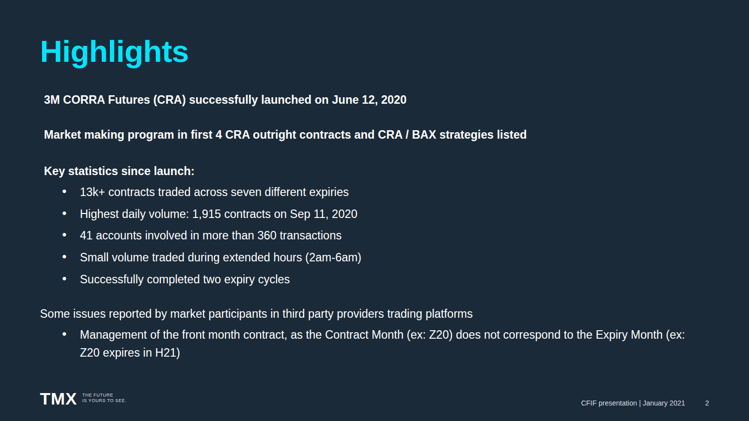Highlights
3M CORRA Futures (CRA) successfully launched on June 12, 2020
Market making program in first 4 CRA outright contracts and CRA / BAX strategies listed
Key statistics since launch:
13k+ contracts traded across seven different expiries
Highest daily volume: 1,915 contracts on Sep 11, 2020
41 accounts involved in more than 360 transactions
Small volume traded during extended hours (2am-6am)
Successfully completed two expiry cycles
Some issues reported by market participants in third party providers trading platforms
Management of the front month contract, as the Contract Month (ex: Z20) does not correspond to the Expiry Month (ex: Z20 expires in H21)
TMX The future
is yours to see.
CFIF presentation | January 2021 2